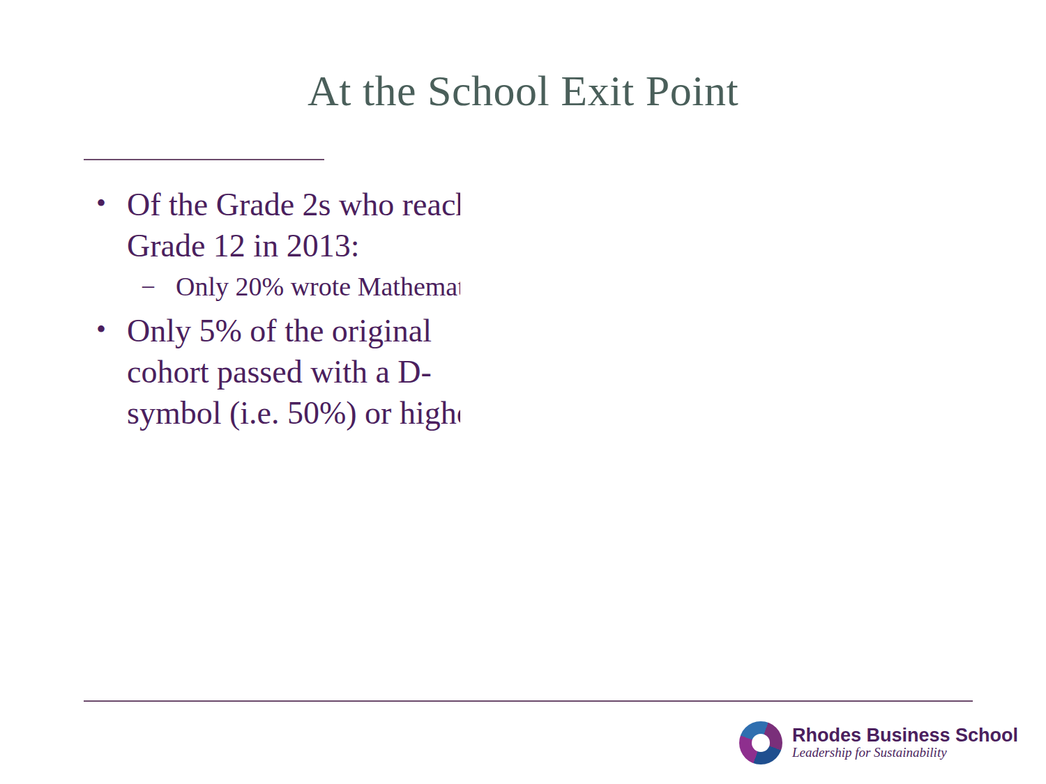At the School Exit Point
Of the Grade 2s who reached Grade 12 in 2013:
Only 20% wrote Mathematics
Only 5% of the original cohort passed with a D-symbol (i.e. 50%) or higher
Rhodes Business School
Leadership for Sustainability